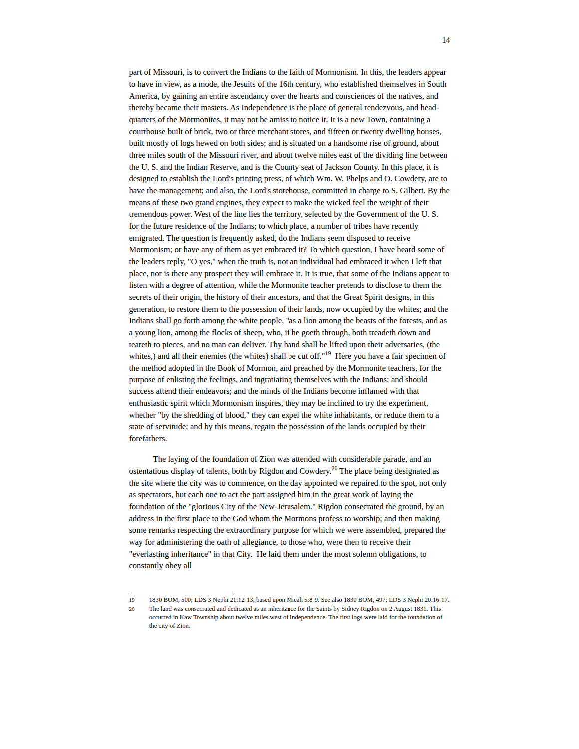14
part of Missouri, is to convert the Indians to the faith of Mormonism. In this, the leaders appear to have in view, as a mode, the Jesuits of the 16th century, who established themselves in South America, by gaining an entire ascendancy over the hearts and consciences of the natives, and thereby became their masters. As Independence is the place of general rendezvous, and head-quarters of the Mormonites, it may not be amiss to notice it. It is a new Town, containing a courthouse built of brick, two or three merchant stores, and fifteen or twenty dwelling houses, built mostly of logs hewed on both sides; and is situated on a handsome rise of ground, about three miles south of the Missouri river, and about twelve miles east of the dividing line between the U. S. and the Indian Reserve, and is the County seat of Jackson County. In this place, it is designed to establish the Lord's printing press, of which Wm. W. Phelps and O. Cowdery, are to have the management; and also, the Lord's storehouse, committed in charge to S. Gilbert. By the means of these two grand engines, they expect to make the wicked feel the weight of their tremendous power. West of the line lies the territory, selected by the Government of the U. S. for the future residence of the Indians; to which place, a number of tribes have recently emigrated. The question is frequently asked, do the Indians seem disposed to receive Mormonism; or have any of them as yet embraced it? To which question, I have heard some of the leaders reply, "O yes," when the truth is, not an individual had embraced it when I left that place, nor is there any prospect they will embrace it. It is true, that some of the Indians appear to listen with a degree of attention, while the Mormonite teacher pretends to disclose to them the secrets of their origin, the history of their ancestors, and that the Great Spirit designs, in this generation, to restore them to the possession of their lands, now occupied by the whites; and the Indians shall go forth among the white people, "as a lion among the beasts of the forests, and as a young lion, among the flocks of sheep, who, if he goeth through, both treadeth down and teareth to pieces, and no man can deliver. Thy hand shall be lifted upon their adversaries, (the whites,) and all their enemies (the whites) shall be cut off."19 Here you have a fair specimen of the method adopted in the Book of Mormon, and preached by the Mormonite teachers, for the purpose of enlisting the feelings, and ingratiating themselves with the Indians; and should success attend their endeavors; and the minds of the Indians become inflamed with that enthusiastic spirit which Mormonism inspires, they may be inclined to try the experiment, whether "by the shedding of blood," they can expel the white inhabitants, or reduce them to a state of servitude; and by this means, regain the possession of the lands occupied by their forefathers.
The laying of the foundation of Zion was attended with considerable parade, and an ostentatious display of talents, both by Rigdon and Cowdery.20 The place being designated as the site where the city was to commence, on the day appointed we repaired to the spot, not only as spectators, but each one to act the part assigned him in the great work of laying the foundation of the "glorious City of the New-Jerusalem." Rigdon consecrated the ground, by an address in the first place to the God whom the Mormons profess to worship; and then making some remarks respecting the extraordinary purpose for which we were assembled, prepared the way for administering the oath of allegiance, to those who, were then to receive their "everlasting inheritance" in that City. He laid them under the most solemn obligations, to constantly obey all
19
1830 BOM, 500; LDS 3 Nephi 21:12-13, based upon Micah 5:8-9. See also 1830 BOM, 497; LDS 3 Nephi 20:16-17.
20
The land was consecrated and dedicated as an inheritance for the Saints by Sidney Rigdon on 2 August 1831. This occurred in Kaw Township about twelve miles west of Independence. The first logs were laid for the foundation of the city of Zion.